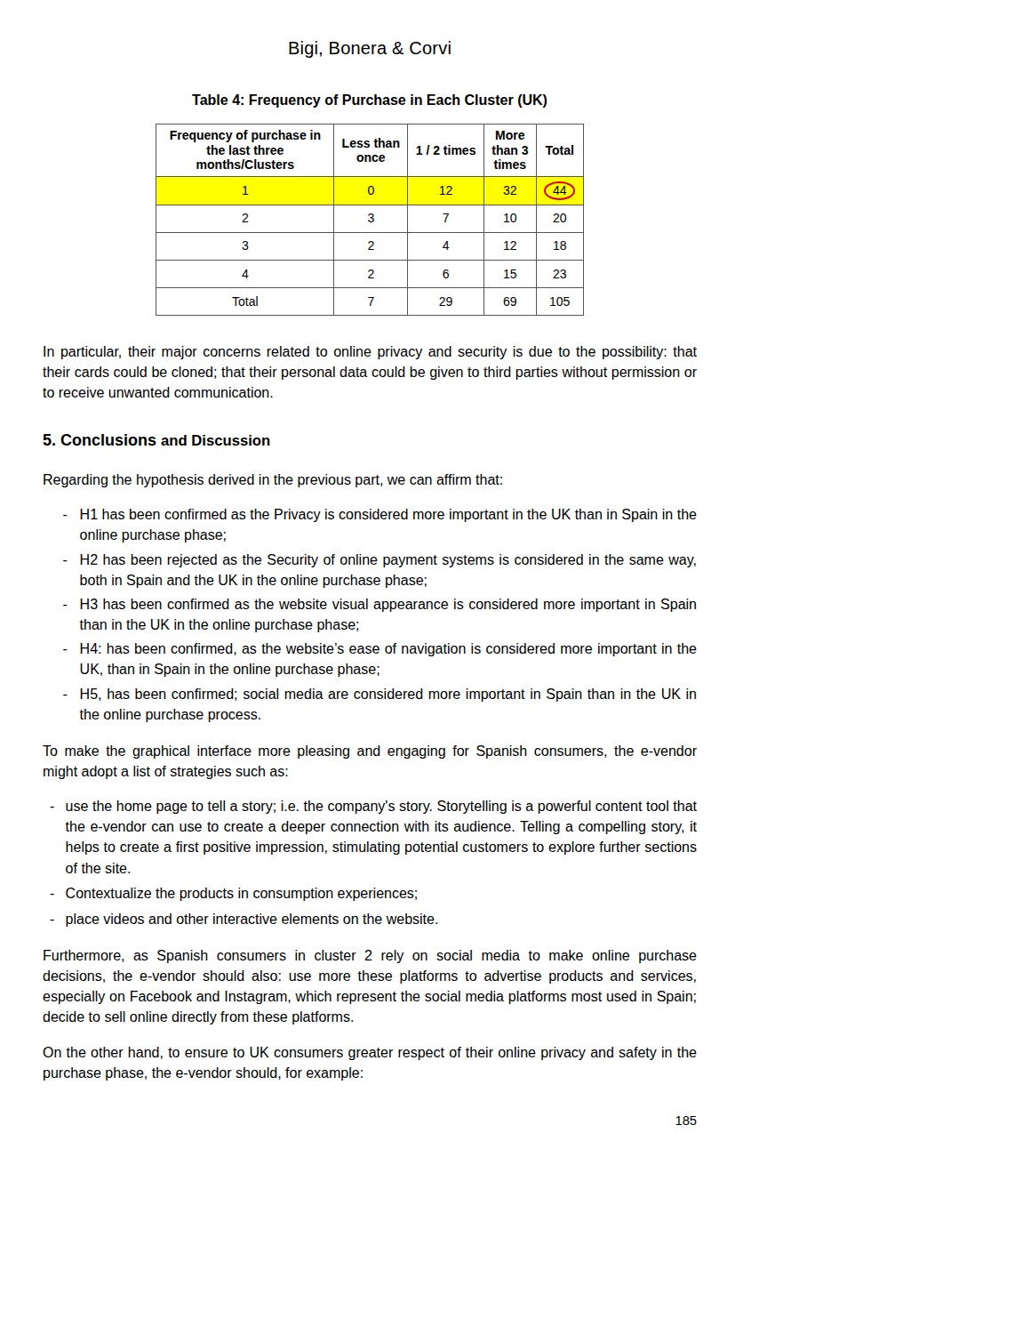Bigi, Bonera & Corvi
Table 4: Frequency of Purchase in Each Cluster (UK)
| Frequency of purchase in the last three months/Clusters | Less than once | 1 / 2 times | More than 3 times | Total |
| --- | --- | --- | --- | --- |
| 1 | 0 | 12 | 32 | 44 |
| 2 | 3 | 7 | 10 | 20 |
| 3 | 2 | 4 | 12 | 18 |
| 4 | 2 | 6 | 15 | 23 |
| Total | 7 | 29 | 69 | 105 |
In particular, their major concerns related to online privacy and security is due to the possibility: that their cards could be cloned; that their personal data could be given to third parties without permission or to receive unwanted communication.
5. Conclusions and Discussion
Regarding the hypothesis derived in the previous part, we can affirm that:
H1 has been confirmed as the Privacy is considered more important in the UK than in Spain in the online purchase phase;
H2 has been rejected as the Security of online payment systems is considered in the same way, both in Spain and the UK in the online purchase phase;
H3 has been confirmed as the website visual appearance is considered more important in Spain than in the UK in the online purchase phase;
H4: has been confirmed, as the website’s ease of navigation is considered more important in the UK, than in Spain in the online purchase phase;
H5, has been confirmed; social media are considered more important in Spain than in the UK in the online purchase process.
To make the graphical interface more pleasing and engaging for Spanish consumers, the e-vendor might adopt a list of strategies such as:
use the home page to tell a story; i.e. the company's story. Storytelling is a powerful content tool that the e-vendor can use to create a deeper connection with its audience. Telling a compelling story, it helps to create a first positive impression, stimulating potential customers to explore further sections of the site.
Contextualize the products in consumption experiences;
place videos and other interactive elements on the website.
Furthermore, as Spanish consumers in cluster 2 rely on social media to make online purchase decisions, the e-vendor should also: use more these platforms to advertise products and services, especially on Facebook and Instagram, which represent the social media platforms most used in Spain; decide to sell online directly from these platforms.
On the other hand, to ensure to UK consumers greater respect of their online privacy and safety in the purchase phase, the e-vendor should, for example:
185